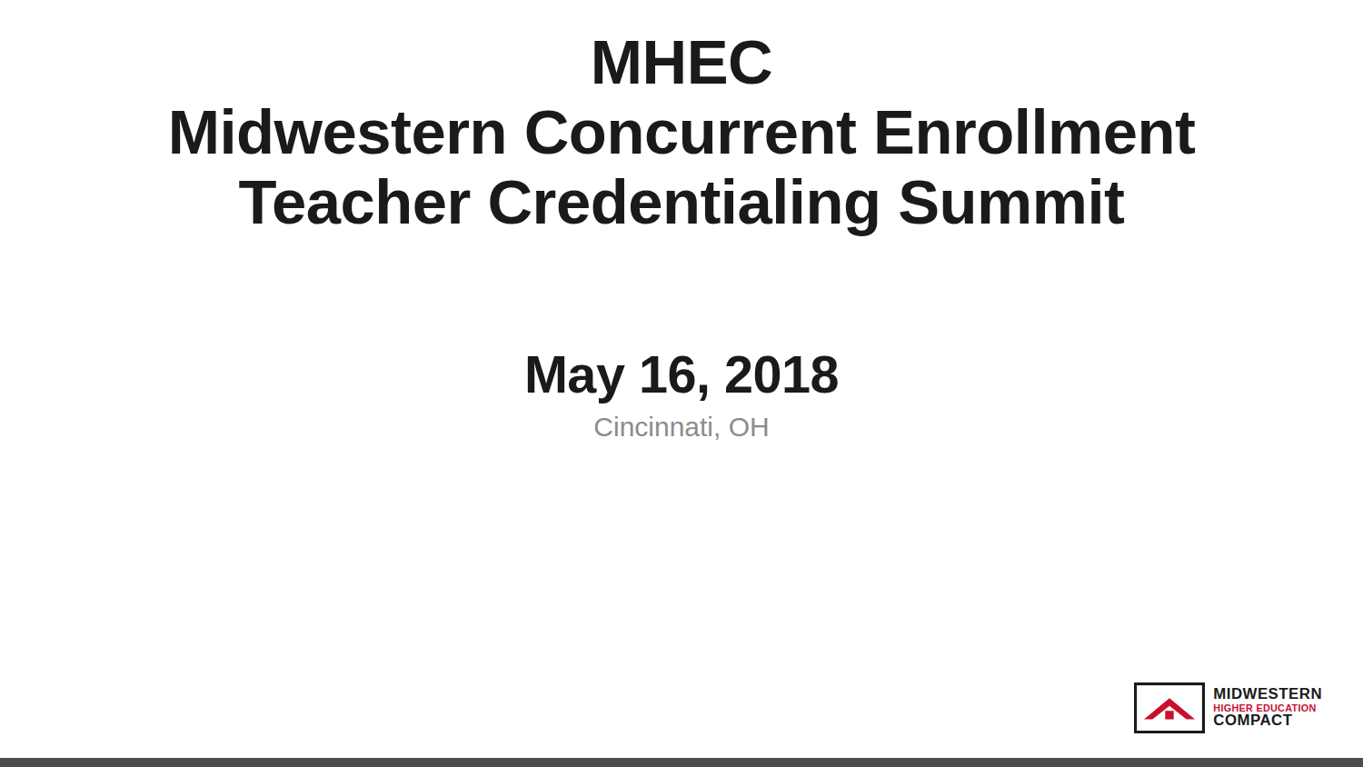MHEC
Midwestern Concurrent Enrollment Teacher Credentialing Summit
May 16, 2018
Cincinnati, OH
MIDWESTERN HIGHER EDUCATION COMPACT